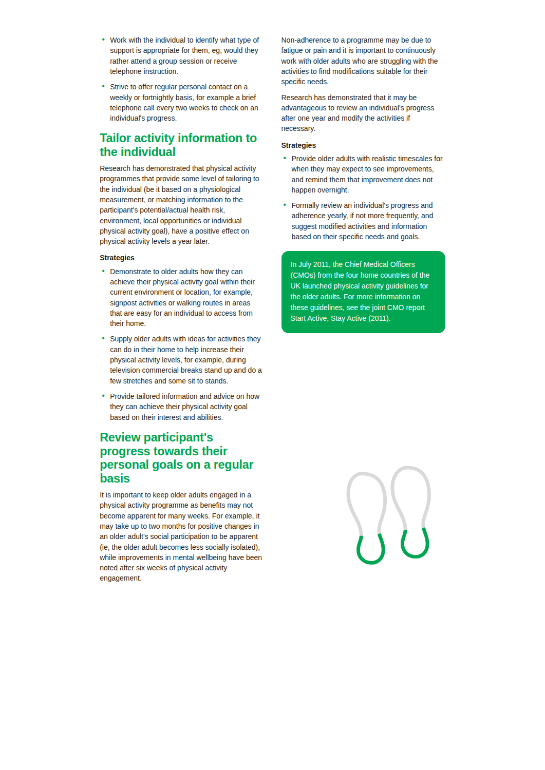Work with the individual to identify what type of support is appropriate for them, eg, would they rather attend a group session or receive telephone instruction.
Strive to offer regular personal contact on a weekly or fortnightly basis, for example a brief telephone call every two weeks to check on an individual's progress.
Tailor activity information to the individual
Research has demonstrated that physical activity programmes that provide some level of tailoring to the individual (be it based on a physiological measurement, or matching information to the participant's potential/actual health risk, environment, local opportunities or individual physical activity goal), have a positive effect on physical activity levels a year later.
Strategies
Demonstrate to older adults how they can achieve their physical activity goal within their current environment or location, for example, signpost activities or walking routes in areas that are easy for an individual to access from their home.
Supply older adults with ideas for activities they can do in their home to help increase their physical activity levels, for example, during television commercial breaks stand up and do a few stretches and some sit to stands.
Provide tailored information and advice on how they can achieve their physical activity goal based on their interest and abilities.
Review participant's progress towards their personal goals on a regular basis
It is important to keep older adults engaged in a physical activity programme as benefits may not become apparent for many weeks. For example, it may take up to two months for positive changes in an older adult's social participation to be apparent (ie, the older adult becomes less socially isolated), while improvements in mental wellbeing have been noted after six weeks of physical activity engagement.
Non-adherence to a programme may be due to fatigue or pain and it is important to continuously work with older adults who are struggling with the activities to find modifications suitable for their specific needs.
Research has demonstrated that it may be advantageous to review an individual's progress after one year and modify the activities if necessary.
Strategies
Provide older adults with realistic timescales for when they may expect to see improvements, and remind them that improvement does not happen overnight.
Formally review an individual's progress and adherence yearly, if not more frequently, and suggest modified activities and information based on their specific needs and goals.
In July 2011, the Chief Medical Officers (CMOs) from the four home countries of the UK launched physical activity guidelines for the older adults. For more information on these guidelines, see the joint CMO report Start Active, Stay Active (2011).